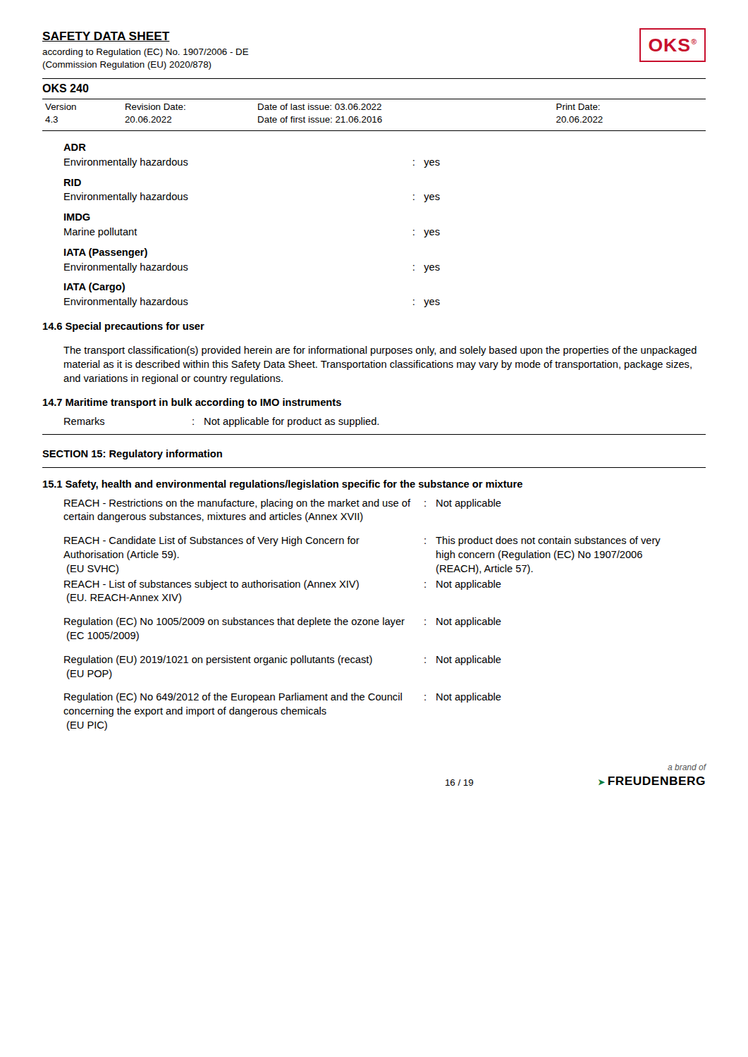SAFETY DATA SHEET
according to Regulation (EC) No. 1907/2006 - DE
(Commission Regulation (EU) 2020/878)
OKS®
OKS 240
| Version 4.3 | Revision Date: 20.06.2022 | Date of last issue: 03.06.2022 Date of first issue: 21.06.2016 | Print Date: 20.06.2022 |
ADR
| Environmentally hazardous | : | yes |
RID
| Environmentally hazardous | : | yes |
IMDG
| Marine pollutant | : | yes |
IATA (Passenger)
| Environmentally hazardous | : | yes |
IATA (Cargo)
| Environmentally hazardous | : | yes |
14.6 Special precautions for user
The transport classification(s) provided herein are for informational purposes only, and solely based upon the properties of the unpackaged material as it is described within this Safety Data Sheet. Transportation classifications may vary by mode of transportation, package sizes, and variations in regional or country regulations.
14.7 Maritime transport in bulk according to IMO instruments
| Remarks | : | Not applicable for product as supplied. |
SECTION 15: Regulatory information
15.1 Safety, health and environmental regulations/legislation specific for the substance or mixture
| REACH - Restrictions on the manufacture, placing on the market and use of certain dangerous substances, mixtures and articles (Annex XVII) | : | Not applicable |
| REACH - Candidate List of Substances of Very High Concern for Authorisation (Article 59). (EU SVHC) | : | This product does not contain substances of very high concern (Regulation (EC) No 1907/2006 (REACH), Article 57). |
| REACH - List of substances subject to authorisation (Annex XIV) (EU. REACH-Annex XIV) | : | Not applicable |
| Regulation (EC) No 1005/2009 on substances that deplete the ozone layer (EC 1005/2009) | : | Not applicable |
| Regulation (EU) 2019/1021 on persistent organic pollutants (recast) (EU POP) | : | Not applicable |
| Regulation (EC) No 649/2012 of the European Parliament and the Council concerning the export and import of dangerous chemicals (EU PIC) | : | Not applicable |
16 / 19
a brand of
➤ FREUDENBERG